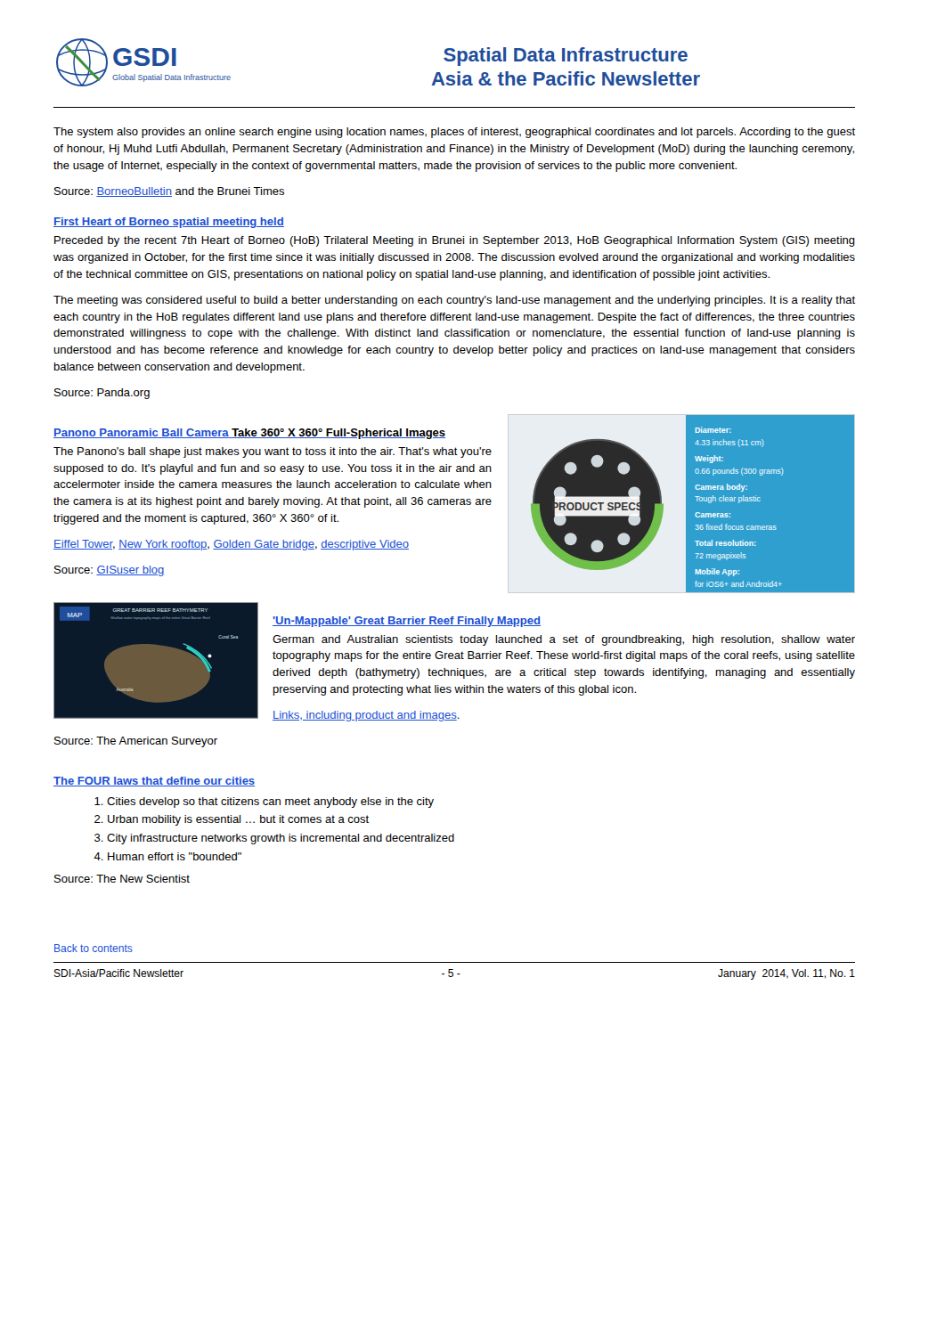GSDI Global Spatial Data Infrastructure
Spatial Data Infrastructure
Asia & the Pacific Newsletter
The system also provides an online search engine using location names, places of interest, geographical coordinates and lot parcels. According to the guest of honour, Hj Muhd Lutfi Abdullah, Permanent Secretary (Administration and Finance) in the Ministry of Development (MoD) during the launching ceremony, the usage of Internet, especially in the context of governmental matters, made the provision of services to the public more convenient.
Source: BorneoBulletin and the Brunei Times
First Heart of Borneo spatial meeting held
Preceded by the recent 7th Heart of Borneo (HoB) Trilateral Meeting in Brunei in September 2013, HoB Geographical Information System (GIS) meeting was organized in October, for the first time since it was initially discussed in 2008. The discussion evolved around the organizational and working modalities of the technical committee on GIS, presentations on national policy on spatial land-use planning, and identification of possible joint activities.
The meeting was considered useful to build a better understanding on each country's land-use management and the underlying principles. It is a reality that each country in the HoB regulates different land use plans and therefore different land-use management. Despite the fact of differences, the three countries demonstrated willingness to cope with the challenge. With distinct land classification or nomenclature, the essential function of land-use planning is understood and has become reference and knowledge for each country to develop better policy and practices on land-use management that considers balance between conservation and development.
Source: Panda.org
PRODUCT SPECS Diameter: 4.33 inches (11 cm) Weight: 0.66 pounds (300 grams) Camera body: Tough clear plastic Cameras: 36 fixed focus cameras Total resolution: 72 megapixels Mobile App: for iOS6+ and Android4+
Panono Panoramic Ball Camera Take 360° X 360° Full-Spherical Images
The Panono's ball shape just makes you want to toss it into the air. That's what you're supposed to do. It's playful and fun and so easy to use. You toss it in the air and an accelermoter inside the camera measures the launch acceleration to calculate when the camera is at its highest point and barely moving. At that point, all 36 cameras are triggered and the moment is captured, 360° X 360° of it.
Eiffel Tower, New York rooftop, Golden Gate bridge, descriptive Video
Source: GISuser blog
MAP GREAT BARRIER REEF BATHYMETRY Shallow water topography maps of the entire Great Barrier Reef Coral Sea Australia
'Un-Mappable' Great Barrier Reef Finally Mapped
German and Australian scientists today launched a set of groundbreaking, high resolution, shallow water topography maps for the entire Great Barrier Reef. These world-first digital maps of the coral reefs, using satellite derived depth (bathymetry) techniques, are a critical step towards identifying, managing and essentially preserving and protecting what lies within the waters of this global icon.
Links, including product and images.
Source: The American Surveyor
The FOUR laws that define our cities
Cities develop so that citizens can meet anybody else in the city
Urban mobility is essential … but it comes at a cost
City infrastructure networks growth is incremental and decentralized
Human effort is "bounded"
Source: The New Scientist
Back to contents
SDI-Asia/Pacific Newsletter
- 5 -
January 2014, Vol. 11, No. 1